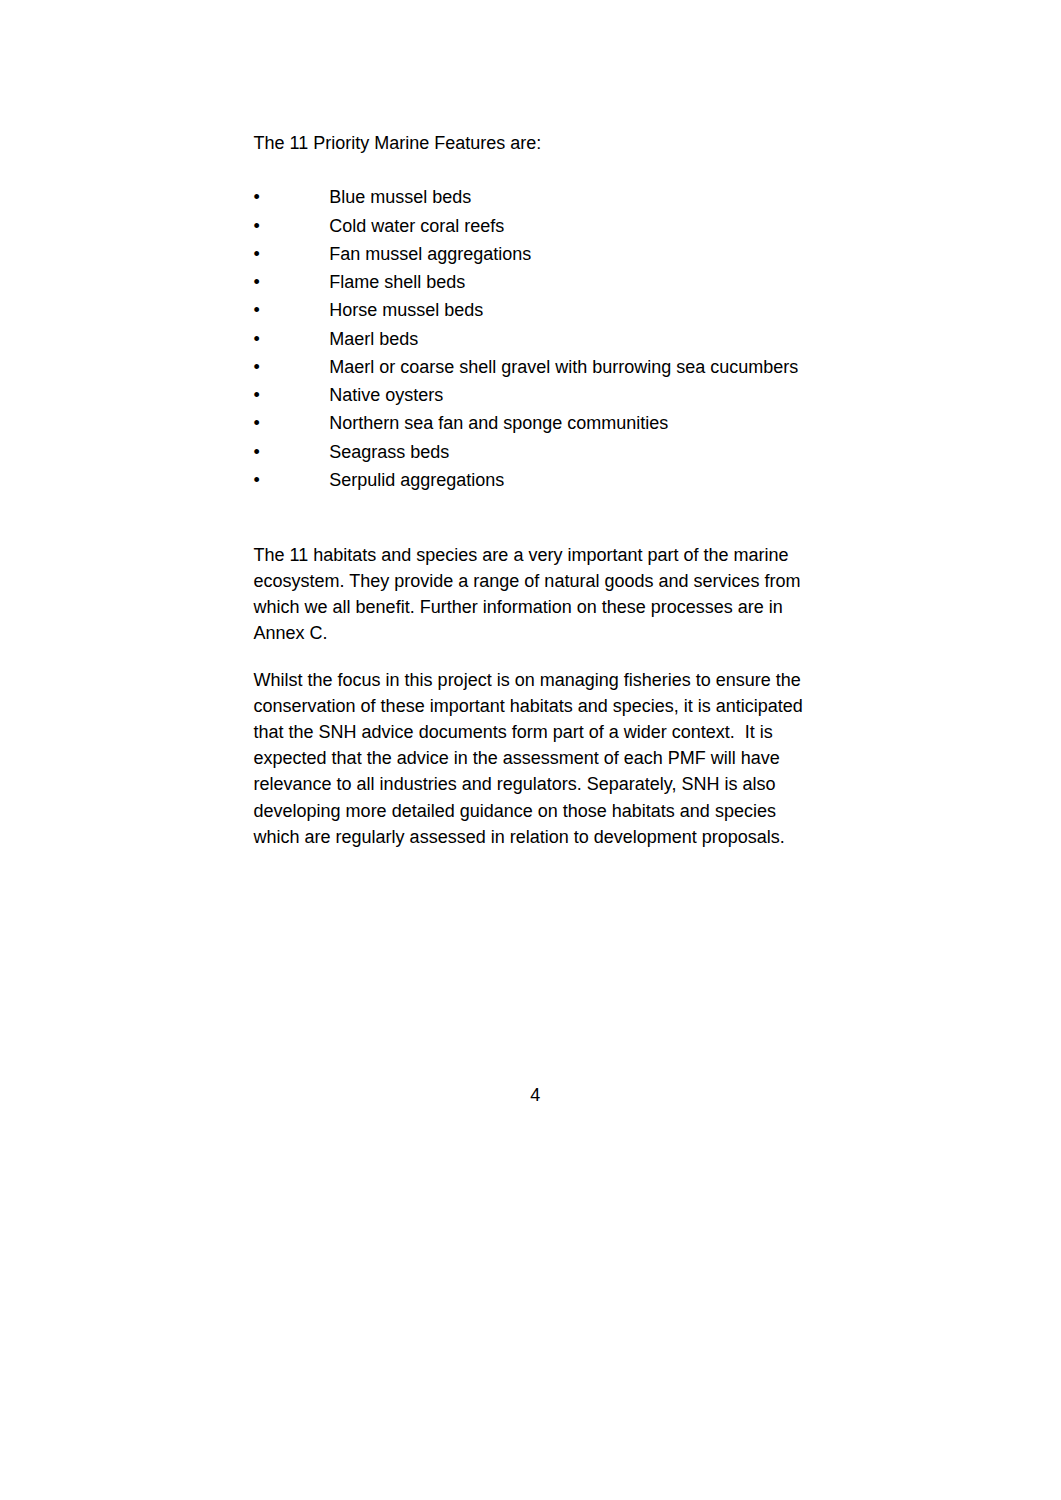The 11 Priority Marine Features are:
•Blue mussel beds
•Cold water coral reefs
•Fan mussel aggregations
•Flame shell beds
•Horse mussel beds
•Maerl beds
•Maerl or coarse shell gravel with burrowing sea cucumbers
•Native oysters
•Northern sea fan and sponge communities
•Seagrass beds
•Serpulid aggregations
The 11 habitats and species are a very important part of the marine ecosystem. They provide a range of natural goods and services from which we all benefit. Further information on these processes are in Annex C.
Whilst the focus in this project is on managing fisheries to ensure the conservation of these important habitats and species, it is anticipated that the SNH advice documents form part of a wider context. It is expected that the advice in the assessment of each PMF will have relevance to all industries and regulators. Separately, SNH is also developing more detailed guidance on those habitats and species which are regularly assessed in relation to development proposals.
4